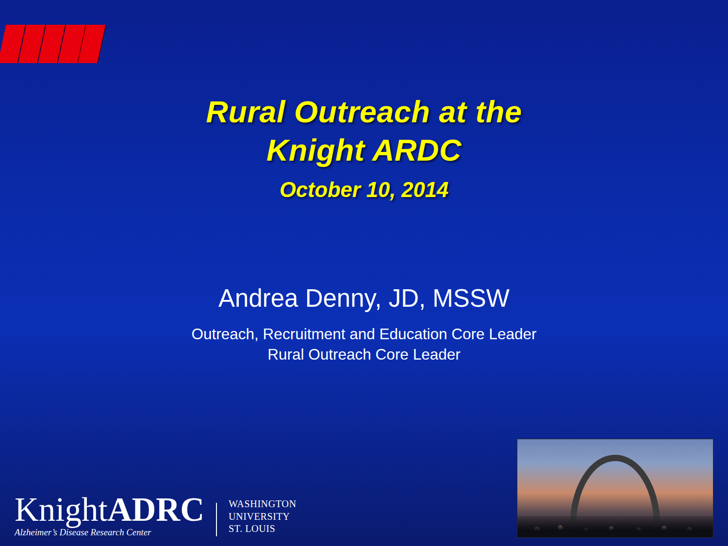Rural Outreach at the
Knight ARDC
October 10, 2014
Andrea Denny, JD, MSSW
Outreach, Recruitment and Education Core Leader
Rural Outreach Core Leader
Knight ADRC
Alzheimer’s Disease Research Center
Washington
University
St. Louis